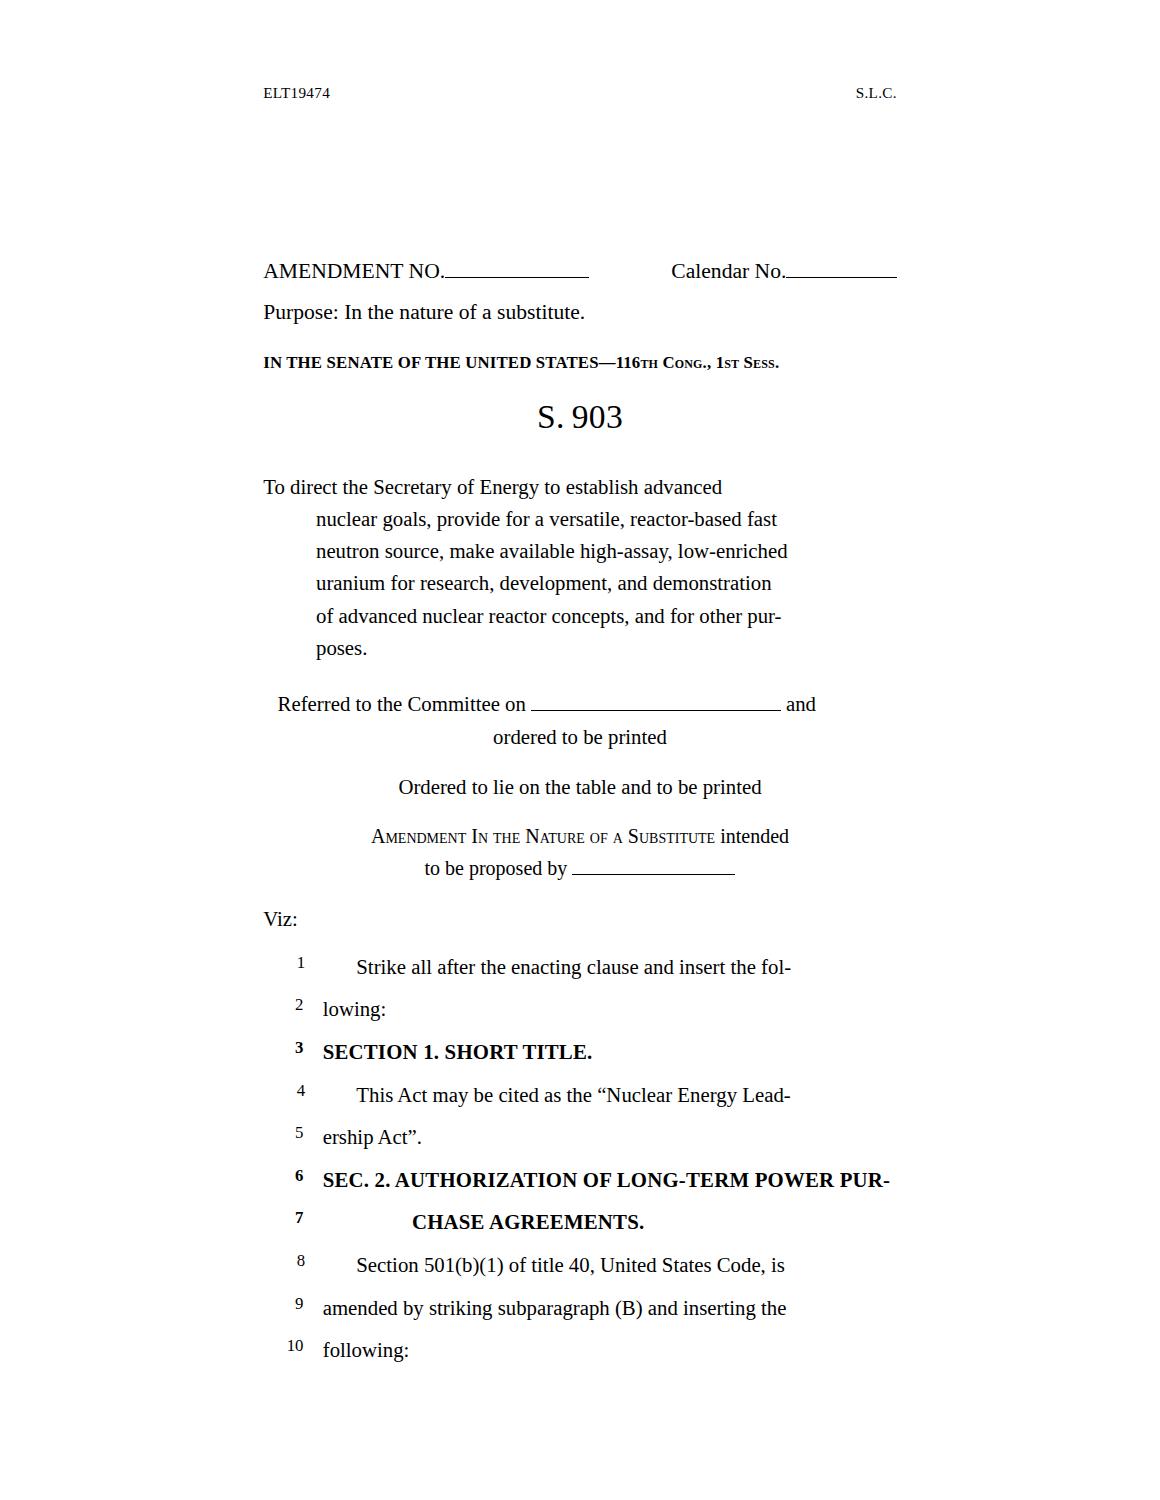ELT19474
S.L.C.
AMENDMENT NO. Calendar No.
Purpose: In the nature of a substitute.
IN THE SENATE OF THE UNITED STATES—116th Cong., 1st Sess.
S. 903
To direct the Secretary of Energy to establish advanced nuclear goals, provide for a versatile, reactor-based fast neutron source, make available high-assay, low-enriched uranium for research, development, and demonstration of advanced nuclear reactor concepts, and for other pur- poses.
Referred to the Committee on and ordered to be printed
Ordered to lie on the table and to be printed
Amendment In the Nature of a Substitute intended
to be proposed by
Viz:
Strike all after the enacting clause and insert the fol-
lowing:
SECTION 1. SHORT TITLE.
This Act may be cited as the “Nuclear Energy Lead-
ership Act”.
SEC. 2. AUTHORIZATION OF LONG-TERM POWER PUR-
CHASE AGREEMENTS.
Section 501(b)(1) of title 40, United States Code, is
amended by striking subparagraph (B) and inserting the
following: